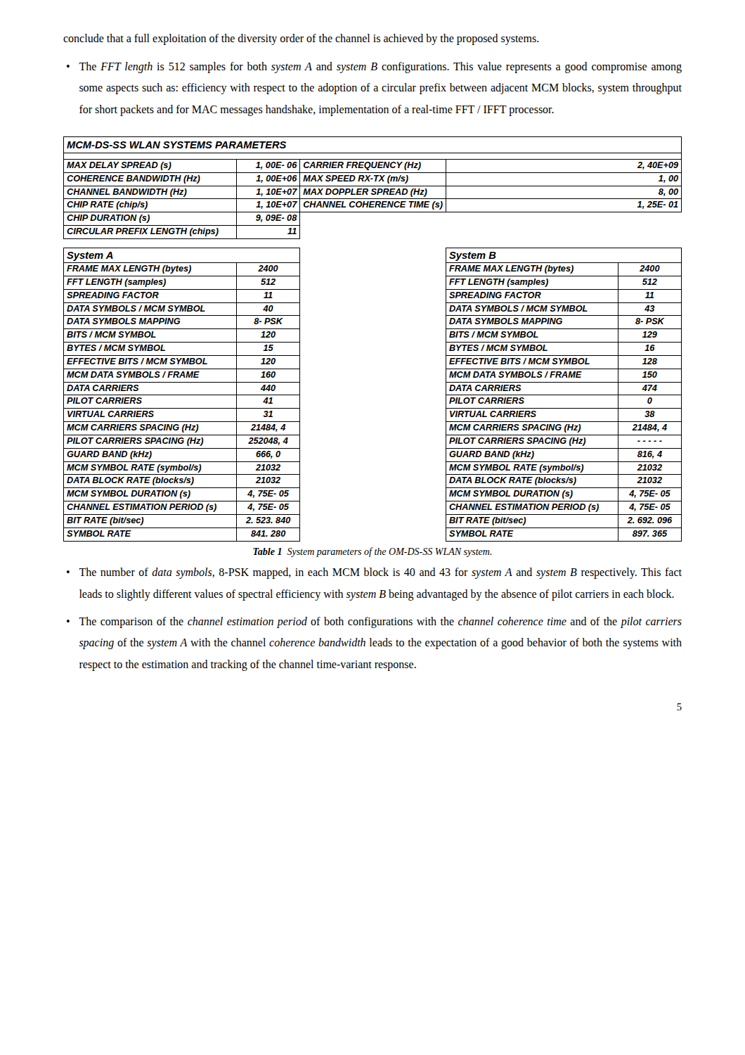conclude that a full exploitation of the diversity order of the channel is achieved by the proposed systems.
The FFT length is 512 samples for both system A and system B configurations. This value represents a good compromise among some aspects such as: efficiency with respect to the adoption of a circular prefix between adjacent MCM blocks, system throughput for short packets and for MAC messages handshake, implementation of a real-time FFT / IFFT processor.
Table 1 System parameters of the OM-DS-SS WLAN system.
| MCM-DS-SS WLAN SYSTEMS PARAMETERS |
| MAX DELAY SPREAD (s) | 1, 00E- 06 | CARRIER FREQUENCY (Hz) | 2, 40E+09 |
| COHERENCE BANDWIDTH (Hz) | 1, 00E+06 | MAX SPEED RX-TX (m/s) | 1, 00 |
| CHANNEL BANDWIDTH (Hz) | 1, 10E+07 | MAX DOPPLER SPREAD (Hz) | 8, 00 |
| CHIP RATE (chip/s) | 1, 10E+07 | CHANNEL COHERENCE TIME (s) | 1, 25E- 01 |
| CHIP DURATION (s) | 9, 09E- 08 | | |
| CIRCULAR PREFIX LENGTH (chips) | 11 | | |
| System A | | System B |
| FRAME MAX LENGTH (bytes) | 2400 | | FRAME MAX LENGTH (bytes) | 2400 |
| FFT LENGTH (samples) | 512 | | FFT LENGTH (samples) | 512 |
| SPREADING FACTOR | 11 | | SPREADING FACTOR | 11 |
| DATA SYMBOLS / MCM SYMBOL | 40 | | DATA SYMBOLS / MCM SYMBOL | 43 |
| DATA SYMBOLS MAPPING | 8- PSK | | DATA SYMBOLS MAPPING | 8- PSK |
| BITS / MCM SYMBOL | 120 | | BITS / MCM SYMBOL | 129 |
| BYTES / MCM SYMBOL | 15 | | BYTES / MCM SYMBOL | 16 |
| EFFECTIVE BITS / MCM SYMBOL | 120 | | EFFECTIVE BITS / MCM SYMBOL | 128 |
| MCM DATA SYMBOLS / FRAME | 160 | | MCM DATA SYMBOLS / FRAME | 150 |
| DATA CARRIERS | 440 | | DATA CARRIERS | 474 |
| PILOT CARRIERS | 41 | | PILOT CARRIERS | 0 |
| VIRTUAL CARRIERS | 31 | | VIRTUAL CARRIERS | 38 |
| MCM CARRIERS SPACING (Hz) | 21484, 4 | | MCM CARRIERS SPACING (Hz) | 21484, 4 |
| PILOT CARRIERS SPACING (Hz) | 252048, 4 | | PILOT CARRIERS SPACING (Hz) | - - - - - |
| GUARD BAND (kHz) | 666, 0 | | GUARD BAND (kHz) | 816, 4 |
| MCM SYMBOL RATE (symbol/s) | 21032 | | MCM SYMBOL RATE (symbol/s) | 21032 |
| DATA BLOCK RATE (blocks/s) | 21032 | | DATA BLOCK RATE (blocks/s) | 21032 |
| MCM SYMBOL DURATION (s) | 4, 75E- 05 | | MCM SYMBOL DURATION (s) | 4, 75E- 05 |
| CHANNEL ESTIMATION PERIOD (s) | 4, 75E- 05 | | CHANNEL ESTIMATION PERIOD (s) | 4, 75E- 05 |
| BIT RATE (bit/sec) | 2. 523. 840 | | BIT RATE (bit/sec) | 2. 692. 096 |
| SYMBOL RATE | 841. 280 | | SYMBOL RATE | 897. 365 |
The number of data symbols, 8-PSK mapped, in each MCM block is 40 and 43 for system A and system B respectively. This fact leads to slightly different values of spectral efficiency with system B being advantaged by the absence of pilot carriers in each block.
The comparison of the channel estimation period of both configurations with the channel coherence time and of the pilot carriers spacing of the system A with the channel coherence bandwidth leads to the expectation of a good behavior of both the systems with respect to the estimation and tracking of the channel time-variant response.
5